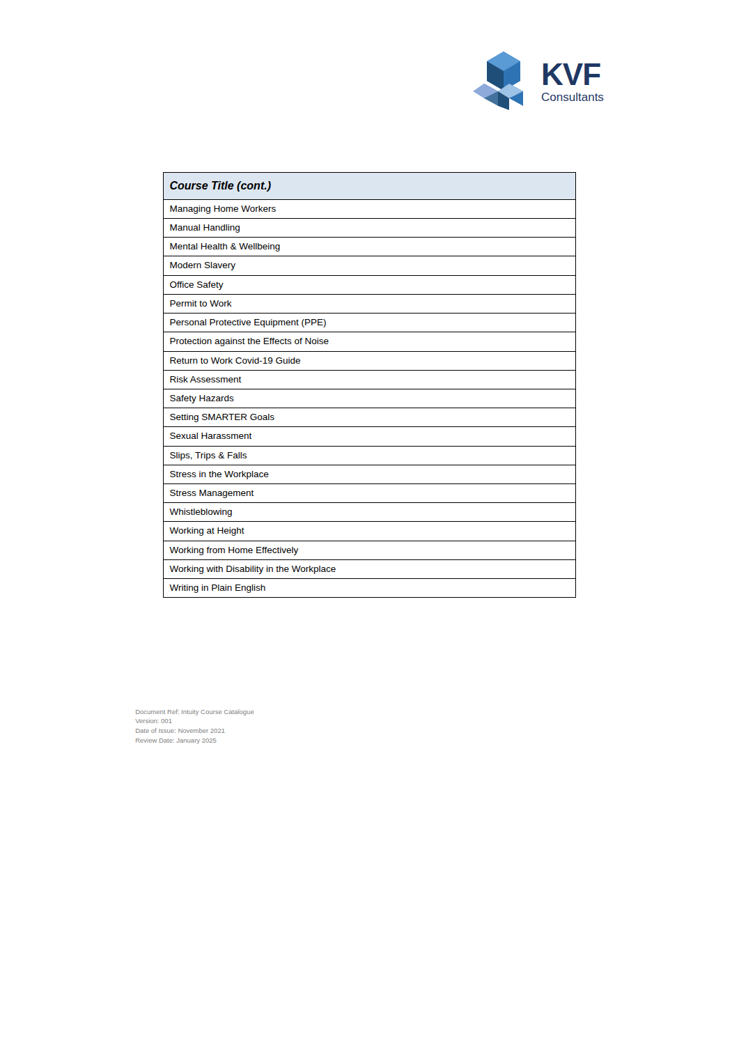KVF Consultants
| Course Title (cont.) |
| --- |
| Managing Home Workers |
| Manual Handling |
| Mental Health & Wellbeing |
| Modern Slavery |
| Office Safety |
| Permit to Work |
| Personal Protective Equipment (PPE) |
| Protection against the Effects of Noise |
| Return to Work Covid-19 Guide |
| Risk Assessment |
| Safety Hazards |
| Setting SMARTER Goals |
| Sexual Harassment |
| Slips, Trips & Falls |
| Stress in the Workplace |
| Stress Management |
| Whistleblowing |
| Working at Height |
| Working from Home Effectively |
| Working with Disability in the Workplace |
| Writing in Plain English |
Document Ref: Intuity Course Catalogue
Version: 001
Date of Issue: November 2021
Review Date: January 2025